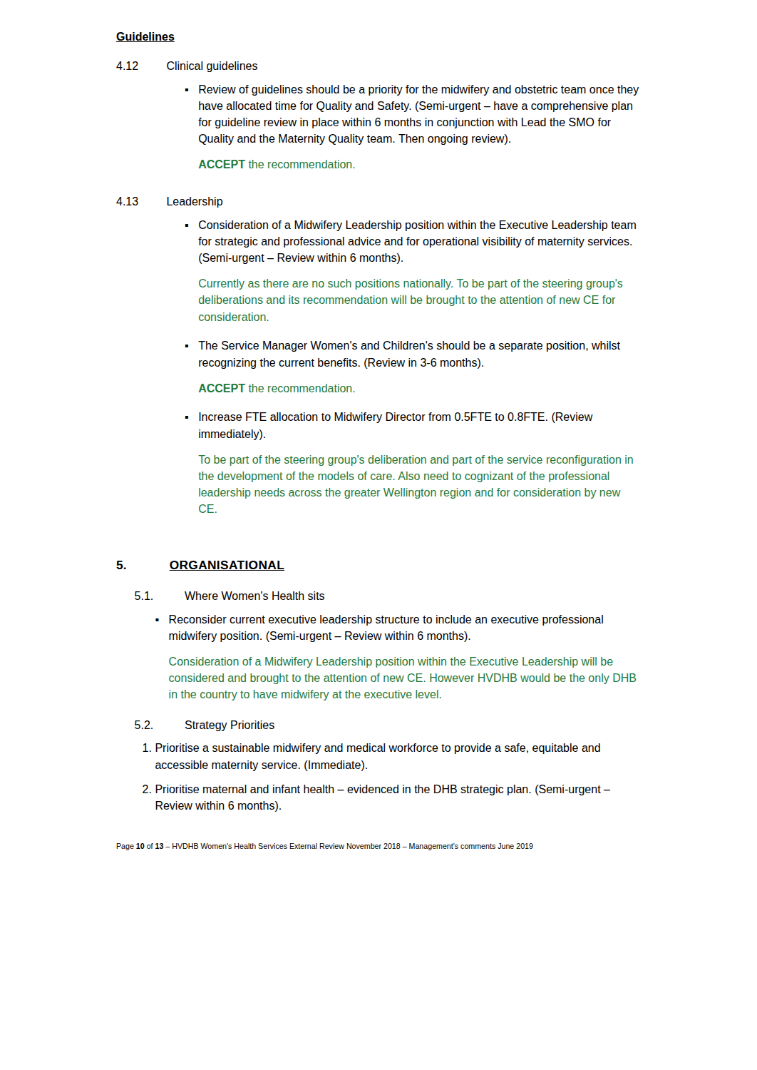Guidelines
4.12
Clinical guidelines
Review of guidelines should be a priority for the midwifery and obstetric team once they have allocated time for Quality and Safety. (Semi-urgent – have a comprehensive plan for guideline review in place within 6 months in conjunction with Lead the SMO for Quality and the Maternity Quality team. Then ongoing review).
ACCEPT the recommendation.
4.13
Leadership
Consideration of a Midwifery Leadership position within the Executive Leadership team for strategic and professional advice and for operational visibility of maternity services. (Semi-urgent – Review within 6 months).
Currently as there are no such positions nationally. To be part of the steering group's deliberations and its recommendation will be brought to the attention of new CE for consideration.
The Service Manager Women's and Children's should be a separate position, whilst recognizing the current benefits. (Review in 3-6 months).
ACCEPT the recommendation.
Increase FTE allocation to Midwifery Director from 0.5FTE to 0.8FTE. (Review immediately).
To be part of the steering group's deliberation and part of the service reconfiguration in the development of the models of care. Also need to cognizant of the professional leadership needs across the greater Wellington region and for consideration by new CE.
5.
ORGANISATIONAL
5.1.
Where Women's Health sits
Reconsider current executive leadership structure to include an executive professional midwifery position. (Semi-urgent – Review within 6 months).
Consideration of a Midwifery Leadership position within the Executive Leadership will be considered and brought to the attention of new CE. However HVDHB would be the only DHB in the country to have midwifery at the executive level.
5.2.
Strategy Priorities
Prioritise a sustainable midwifery and medical workforce to provide a safe, equitable and accessible maternity service. (Immediate).
Prioritise maternal and infant health – evidenced in the DHB strategic plan. (Semi-urgent – Review within 6 months).
Page 10 of 13 – HVDHB Women's Health Services External Review November 2018 – Management's comments June 2019